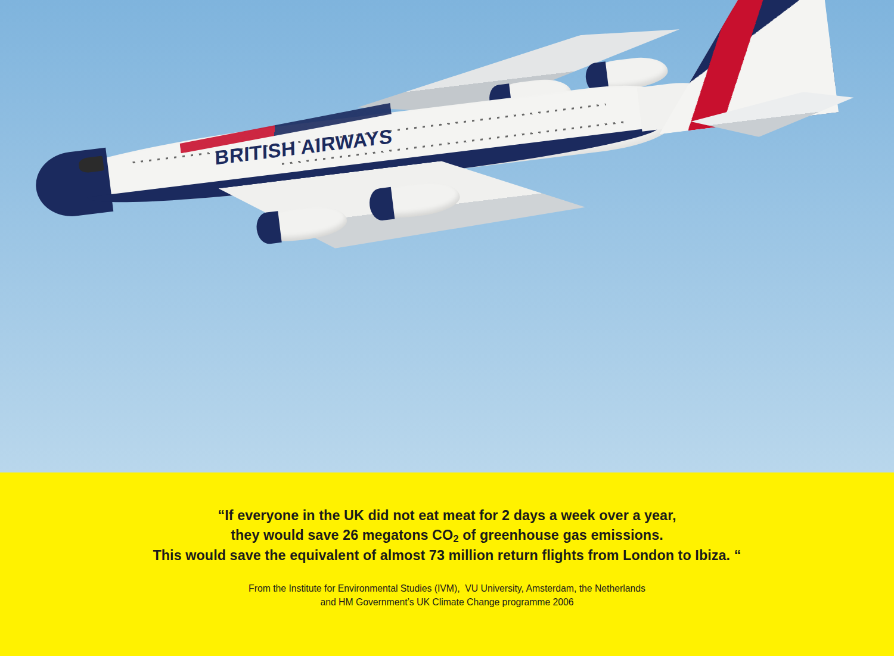BRITISH AIRWAYS
“If everyone in the UK did not eat meat for 2 days a week over a year,
they would save 26 megatons CO2 of greenhouse gas emissions.
This would save the equivalent of almost 73 million return flights from London to Ibiza. “
From the Institute for Environmental Studies (IVM), VU University, Amsterdam, the Netherlands
and HM Government’s UK Climate Change programme 2006